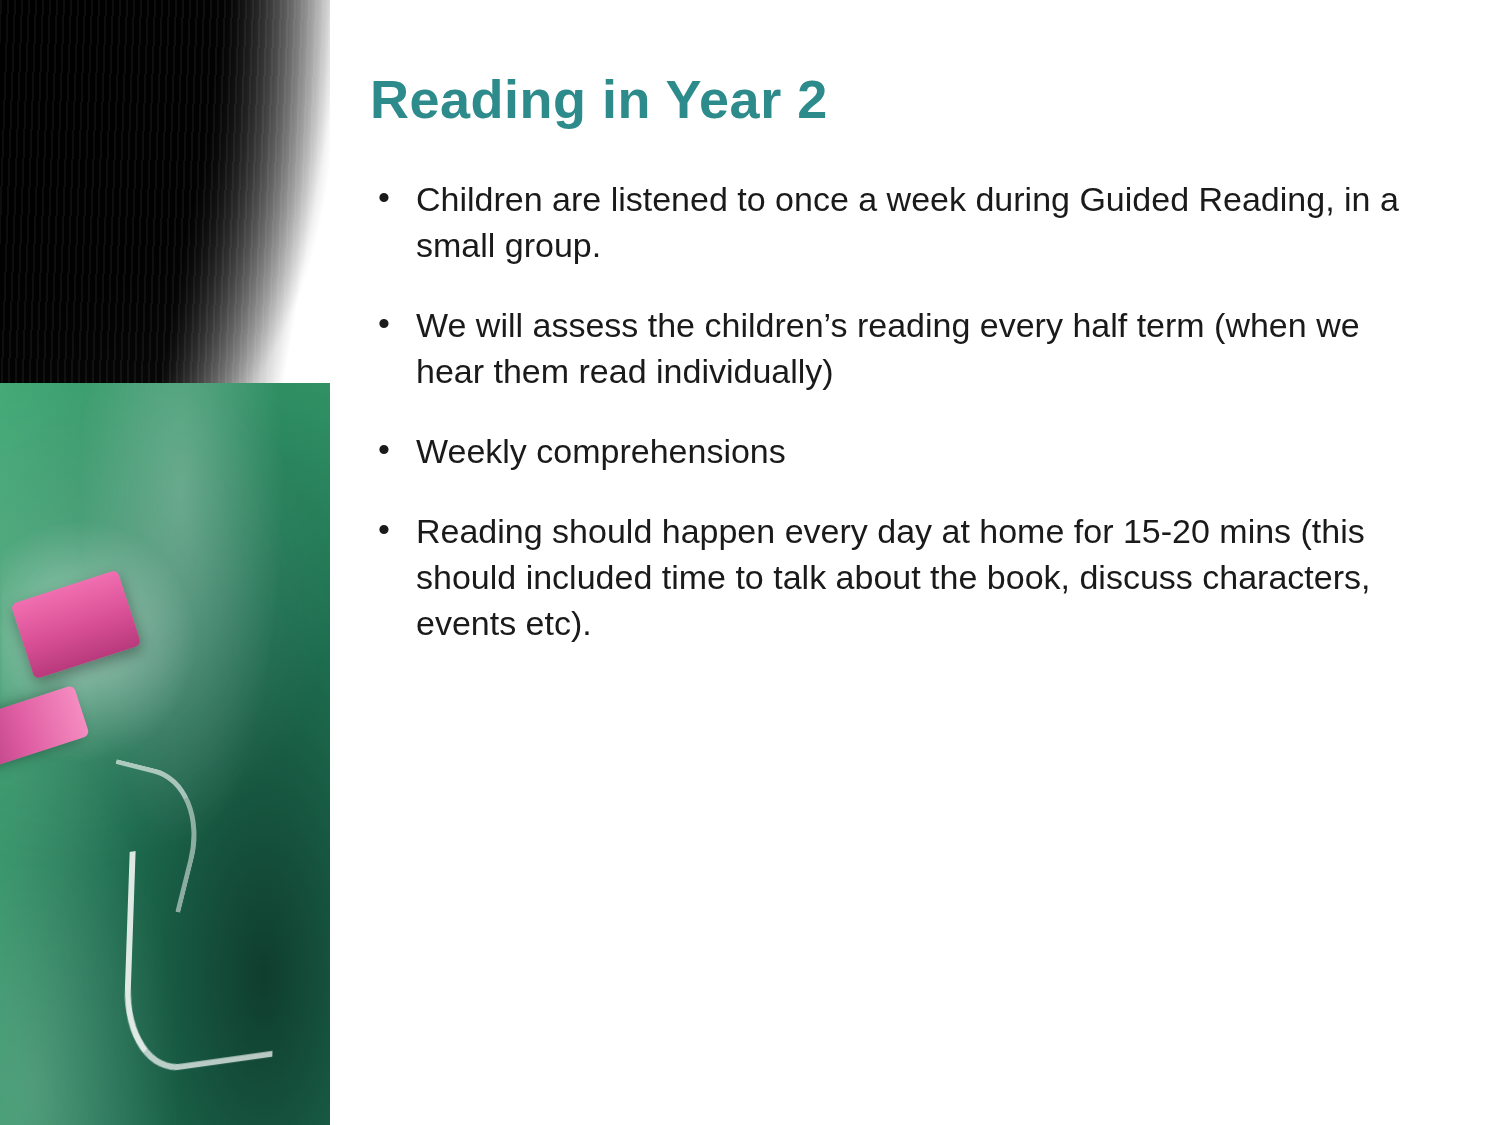Reading in Year 2
Children are listened to once a week during Guided Reading, in a small group.
We will assess the children’s reading every half term (when we hear them read individually)
Weekly comprehensions
Reading should happen every day at home for 15-20 mins (this should included time to talk about the book, discuss characters, events etc).